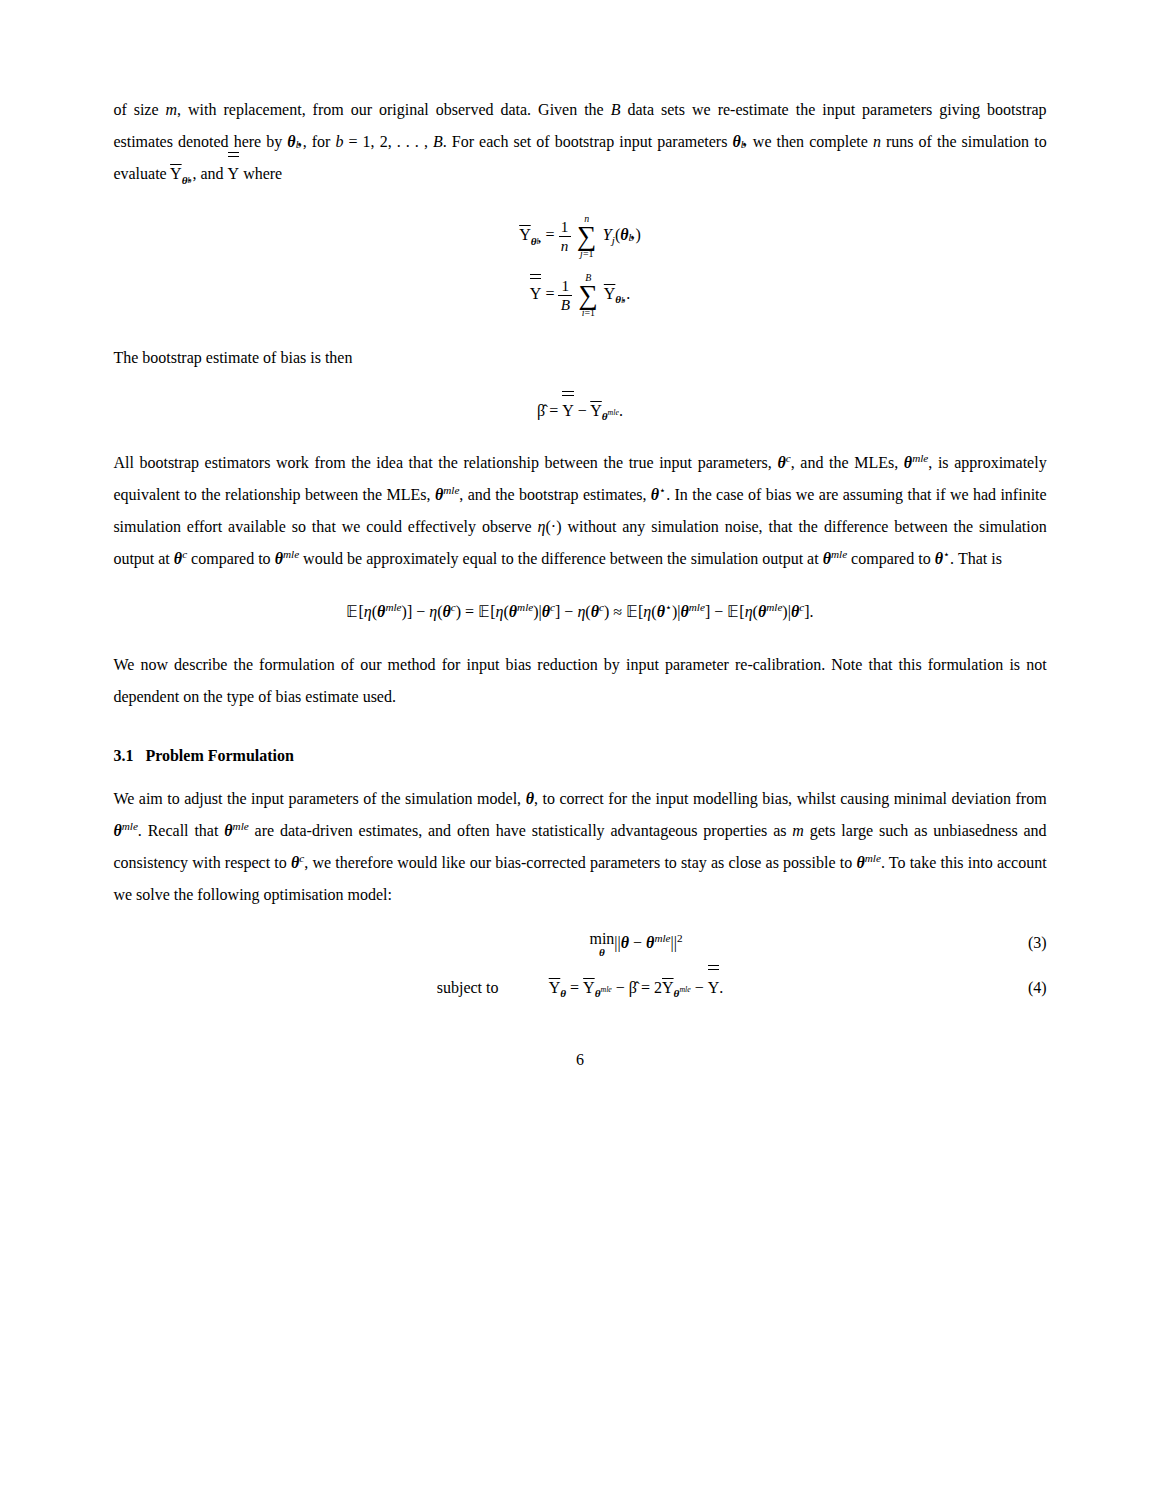of size m, with replacement, from our original observed data. Given the B data sets we re-estimate the input parameters giving bootstrap estimates denoted here by θ⋆b, for b = 1, 2, . . . , B. For each set of bootstrap input parameters θ⋆b we then complete n runs of the simulation to evaluate Yθ⋆b, and Y where
Yθ⋆b = 1 n n∑j=1 Yj(θ⋆b)
Y = 1 B B∑i=1 Yθ⋆b.
The bootstrap estimate of bias is then
β̂ = Y − Yθmle.
All bootstrap estimators work from the idea that the relationship between the true input parameters, θc, and the MLEs, θmle, is approximately equivalent to the relationship between the MLEs, θmle, and the bootstrap estimates, θ⋆. In the case of bias we are assuming that if we had infinite simulation effort available so that we could effectively observe η(·) without any simulation noise, that the difference between the simulation output at θc compared to θmle would be approximately equal to the difference between the simulation output at θmle compared to θ⋆. That is
𝔼[η(θmle)] − η(θc) = 𝔼[η(θmle)|θc] − η(θc) ≈ 𝔼[η(θ⋆)|θmle] − 𝔼[η(θmle)|θc].
We now describe the formulation of our method for input bias reduction by input parameter re-calibration. Note that this formulation is not dependent on the type of bias estimate used.
3.1 Problem Formulation
We aim to adjust the input parameters of the simulation model, θ, to correct for the input modelling bias, whilst causing minimal deviation from θmle. Recall that θmle are data-driven estimates, and often have statistically advantageous properties as m gets large such as unbiasedness and consistency with respect to θc, we therefore would like our bias-corrected parameters to stay as close as possible to θmle. To take this into account we solve the following optimisation model:
min θ ||θ − θmle||2 (3)
subject to Yθ = Yθmle − β̂ = 2Yθmle − Y. (4)
6